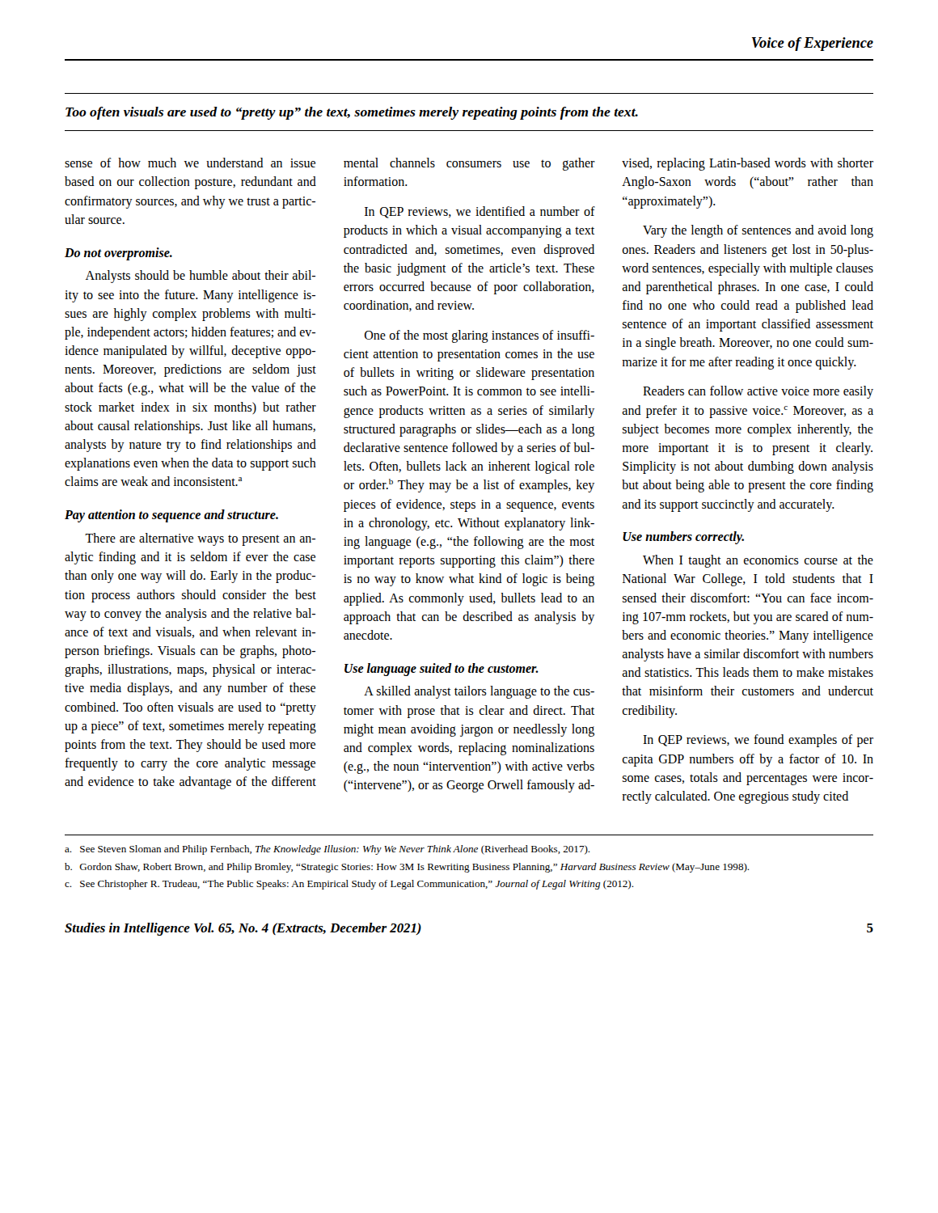Voice of Experience
Too often visuals are used to “pretty up” the text, sometimes merely repeating points from the text.
sense of how much we understand an issue based on our collection posture, redundant and confirmatory sources, and why we trust a particular source.
Do not overpromise.
Analysts should be humble about their ability to see into the future. Many intelligence issues are highly complex problems with multiple, independent actors; hidden features; and evidence manipulated by willful, deceptive opponents. Moreover, predictions are seldom just about facts (e.g., what will be the value of the stock market index in six months) but rather about causal relationships. Just like all humans, analysts by nature try to find relationships and explanations even when the data to support such claims are weak and inconsistent.a
Pay attention to sequence and structure.
There are alternative ways to present an analytic finding and it is seldom if ever the case than only one way will do. Early in the production process authors should consider the best way to convey the analysis and the relative balance of text and visuals, and when relevant in-person briefings. Visuals can be graphs, photographs, illustrations, maps, physical or interactive media displays, and any number of these combined. Too often visuals are used to “pretty up a piece” of text, sometimes merely repeating points from the text. They should be used more frequently to carry the core analytic message and evidence to take advantage of the different mental channels consumers use to gather information.
In QEP reviews, we identified a number of products in which a visual accompanying a text contradicted and, sometimes, even disproved the basic judgment of the article’s text. These errors occurred because of poor collaboration, coordination, and review.
One of the most glaring instances of insufficient attention to presentation comes in the use of bullets in writing or slideware presentation such as PowerPoint. It is common to see intelligence products written as a series of similarly structured paragraphs or slides—each as a long declarative sentence followed by a series of bullets. Often, bullets lack an inherent logical role or order.b They may be a list of examples, key pieces of evidence, steps in a sequence, events in a chronology, etc. Without explanatory linking language (e.g., “the following are the most important reports supporting this claim”) there is no way to know what kind of logic is being applied. As commonly used, bullets lead to an approach that can be described as analysis by anecdote.
Use language suited to the customer.
A skilled analyst tailors language to the customer with prose that is clear and direct. That might mean avoiding jargon or needlessly long and complex words, replacing nominalizations (e.g., the noun “intervention”) with active verbs (“intervene”), or as George Orwell famously advised, replacing Latin-based words with shorter Anglo-Saxon words (“about” rather than “approximately”).
Vary the length of sentences and avoid long ones. Readers and listeners get lost in 50-plus-word sentences, especially with multiple clauses and parenthetical phrases. In one case, I could find no one who could read a published lead sentence of an important classified assessment in a single breath. Moreover, no one could summarize it for me after reading it once quickly.
Readers can follow active voice more easily and prefer it to passive voice.c Moreover, as a subject becomes more complex inherently, the more important it is to present it clearly. Simplicity is not about dumbing down analysis but about being able to present the core finding and its support succinctly and accurately.
Use numbers correctly.
When I taught an economics course at the National War College, I told students that I sensed their discomfort: “You can face incoming 107-mm rockets, but you are scared of numbers and economic theories.” Many intelligence analysts have a similar discomfort with numbers and statistics. This leads them to make mistakes that misinform their customers and undercut credibility.
In QEP reviews, we found examples of per capita GDP numbers off by a factor of 10. In some cases, totals and percentages were incorrectly calculated. One egregious study cited
a. See Steven Sloman and Philip Fernbach, The Knowledge Illusion: Why We Never Think Alone (Riverhead Books, 2017).
b. Gordon Shaw, Robert Brown, and Philip Bromley, “Strategic Stories: How 3M Is Rewriting Business Planning,” Harvard Business Review (May–June 1998).
c. See Christopher R. Trudeau, “The Public Speaks: An Empirical Study of Legal Communication,” Journal of Legal Writing (2012).
Studies in Intelligence Vol. 65, No. 4 (Extracts, December 2021) 5